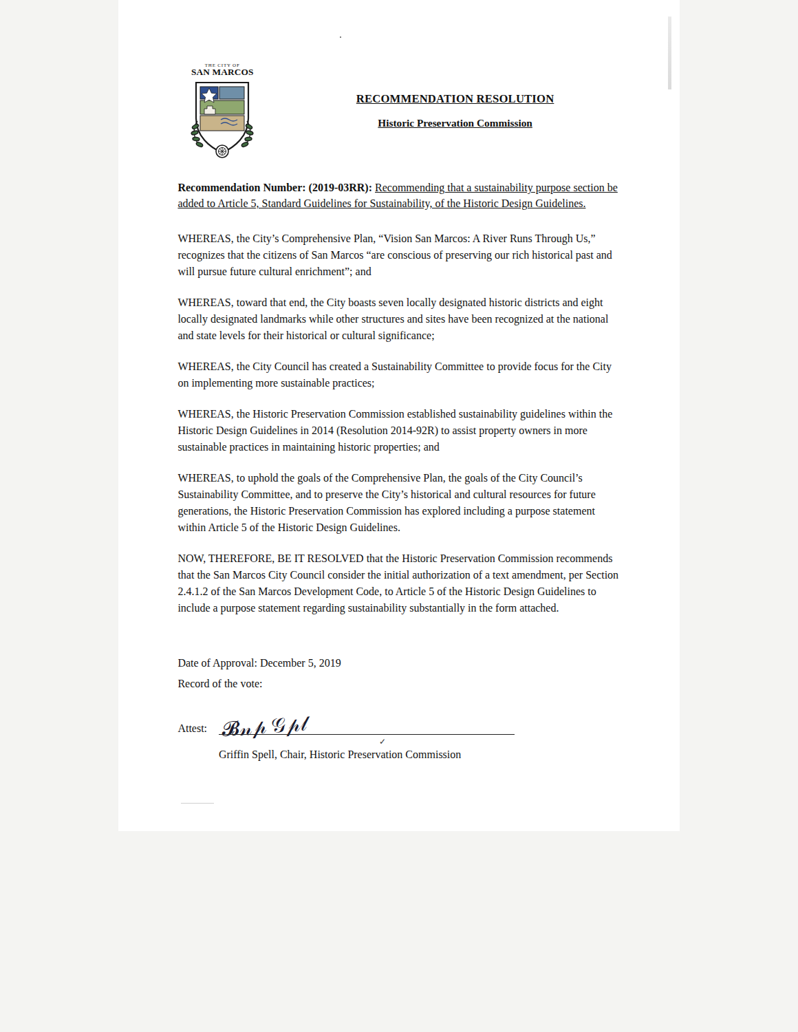THE CITY OF SAN MARCOS
RECOMMENDATION RESOLUTION
Historic Preservation Commission
Recommendation Number: (2019-03RR): Recommending that a sustainability purpose section be added to Article 5, Standard Guidelines for Sustainability, of the Historic Design Guidelines.
WHEREAS, the City’s Comprehensive Plan, “Vision San Marcos: A River Runs Through Us,” recognizes that the citizens of San Marcos “are conscious of preserving our rich historical past and will pursue future cultural enrichment”; and
WHEREAS, toward that end, the City boasts seven locally designated historic districts and eight locally designated landmarks while other structures and sites have been recognized at the national and state levels for their historical or cultural significance;
WHEREAS, the City Council has created a Sustainability Committee to provide focus for the City on implementing more sustainable practices;
WHEREAS, the Historic Preservation Commission established sustainability guidelines within the Historic Design Guidelines in 2014 (Resolution 2014-92R) to assist property owners in more sustainable practices in maintaining historic properties; and
WHEREAS, to uphold the goals of the Comprehensive Plan, the goals of the City Council’s Sustainability Committee, and to preserve the City’s historical and cultural resources for future generations, the Historic Preservation Commission has explored including a purpose statement within Article 5 of the Historic Design Guidelines.
NOW, THEREFORE, BE IT RESOLVED that the Historic Preservation Commission recommends that the San Marcos City Council consider the initial authorization of a text amendment, per Section 2.4.1.2 of the San Marcos Development Code, to Article 5 of the Historic Design Guidelines to include a purpose statement regarding sustainability substantially in the form attached.
Date of Approval: December 5, 2019
Record of the vote:
Attest: 𝓑𝓃𝓅 𝒢𝓅𝓁 ✓
Griffin Spell, Chair, Historic Preservation Commission